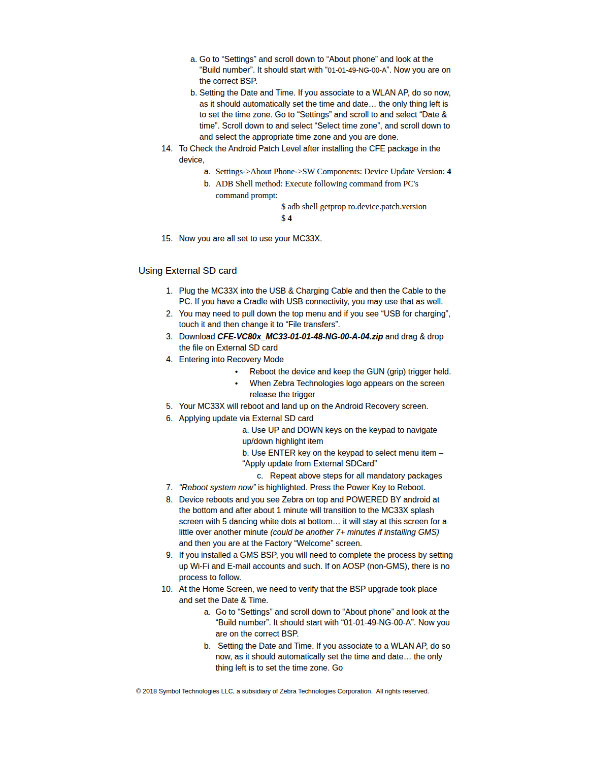Go to “Settings” and scroll down to “About phone” and look at the “Build number”. It should start with “01-01-49-NG-00-A”. Now you are on the correct BSP.
Setting the Date and Time. If you associate to a WLAN AP, do so now, as it should automatically set the time and date… the only thing left is to set the time zone. Go to “Settings” and scroll to and select “Date & time”. Scroll down to and select “Select time zone”, and scroll down to and select the appropriate time zone and you are done.
To Check the Android Patch Level after installing the CFE package in the device,
Settings->About Phone->SW Components: Device Update Version: 4
ADB Shell method: Execute following command from PC's command prompt: $ adb shell getprop ro.device.patch.version $ 4
Now you are all set to use your MC33X.
Using External SD card
Plug the MC33X into the USB & Charging Cable and then the Cable to the PC. If you have a Cradle with USB connectivity, you may use that as well.
You may need to pull down the top menu and if you see “USB for charging”, touch it and then change it to “File transfers”.
Download CFE-VC80x_MC33-01-01-48-NG-00-A-04.zip and drag & drop the file on External SD card
Entering into Recovery Mode
Reboot the device and keep the GUN (grip) trigger held.
When Zebra Technologies logo appears on the screen release the trigger
Your MC33X will reboot and land up on the Android Recovery screen.
Applying update via External SD card
a. Use UP and DOWN keys on the keypad to navigate up/down highlight item
b. Use ENTER key on the keypad to select menu item – “Apply update from External SDCard”
c. Repeat above steps for all mandatory packages
“Reboot system now” is highlighted. Press the Power Key to Reboot.
Device reboots and you see Zebra on top and POWERED BY android at the bottom and after about 1 minute will transition to the MC33X splash screen with 5 dancing white dots at bottom… it will stay at this screen for a little over another minute (could be another 7+ minutes if installing GMS) and then you are at the Factory “Welcome” screen.
If you installed a GMS BSP, you will need to complete the process by setting up Wi-Fi and E-mail accounts and such. If on AOSP (non-GMS), there is no process to follow.
At the Home Screen, we need to verify that the BSP upgrade took place and set the Date & Time.
Go to “Settings” and scroll down to “About phone” and look at the “Build number”. It should start with “01-01-49-NG-00-A”. Now you are on the correct BSP.
Setting the Date and Time. If you associate to a WLAN AP, do so now, as it should automatically set the time and date… the only thing left is to set the time zone. Go
© 2018 Symbol Technologies LLC, a subsidiary of Zebra Technologies Corporation. All rights reserved.